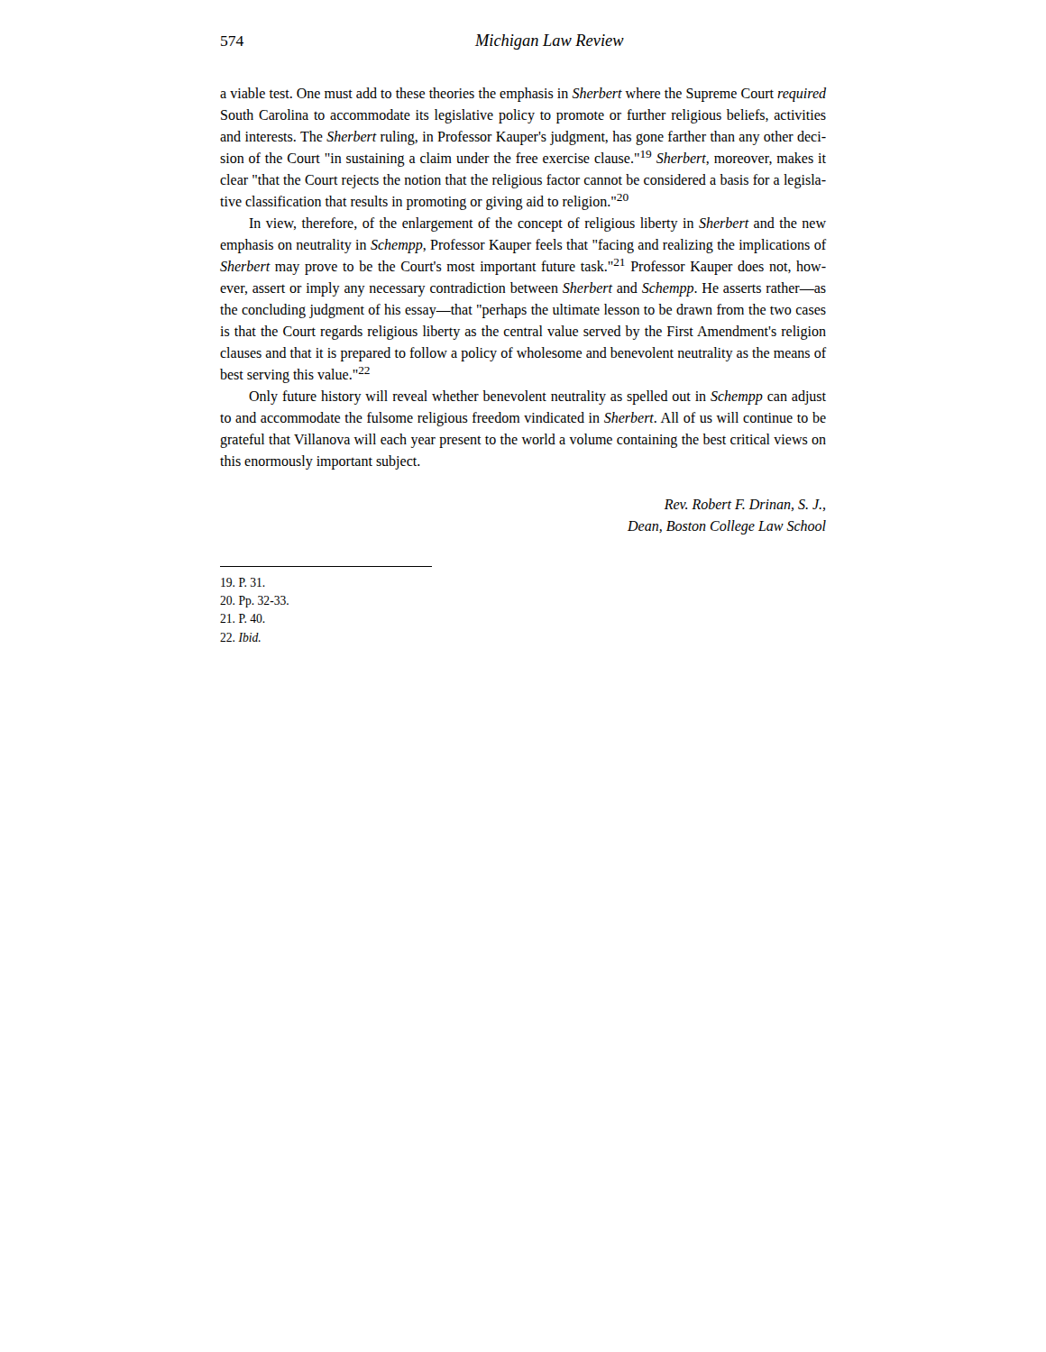574
Michigan Law Review
a viable test. One must add to these theories the emphasis in Sherbert where the Supreme Court required South Carolina to accommodate its legislative policy to promote or further religious beliefs, activities and interests. The Sherbert ruling, in Professor Kauper's judgment, has gone farther than any other decision of the Court "in sustaining a claim under the free exercise clause."19 Sherbert, moreover, makes it clear "that the Court rejects the notion that the religious factor cannot be considered a basis for a legislative classification that results in promoting or giving aid to religion."20
In view, therefore, of the enlargement of the concept of religious liberty in Sherbert and the new emphasis on neutrality in Schempp, Professor Kauper feels that "facing and realizing the implications of Sherbert may prove to be the Court's most important future task."21 Professor Kauper does not, however, assert or imply any necessary contradiction between Sherbert and Schempp. He asserts rather—as the concluding judgment of his essay—that "perhaps the ultimate lesson to be drawn from the two cases is that the Court regards religious liberty as the central value served by the First Amendment's religion clauses and that it is prepared to follow a policy of wholesome and benevolent neutrality as the means of best serving this value."22
Only future history will reveal whether benevolent neutrality as spelled out in Schempp can adjust to and accommodate the fulsome religious freedom vindicated in Sherbert. All of us will continue to be grateful that Villanova will each year present to the world a volume containing the best critical views on this enormously important subject.
Rev. Robert F. Drinan, S. J., Dean, Boston College Law School
19. P. 31.
20. Pp. 32-33.
21. P. 40.
22. Ibid.